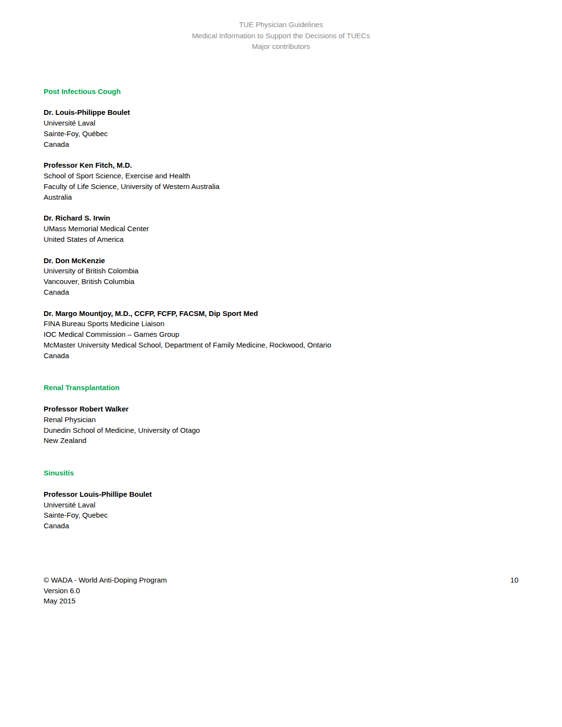TUE Physician Guidelines
Medical Information to Support the Decisions of TUECs
Major contributors
Post Infectious Cough
Dr. Louis-Philippe Boulet
Université Laval
Sainte-Foy, Québec
Canada
Professor Ken Fitch, M.D.
School of Sport Science, Exercise and Health
Faculty of Life Science, University of Western Australia
Australia
Dr. Richard S. Irwin
UMass Memorial Medical Center
United States of America
Dr. Don McKenzie
University of British Colombia
Vancouver, British Columbia
Canada
Dr. Margo Mountjoy, M.D., CCFP, FCFP, FACSM, Dip Sport Med
FINA Bureau Sports Medicine Liaison
IOC Medical Commission – Games Group
McMaster University Medical School, Department of Family Medicine, Rockwood, Ontario
Canada
Renal Transplantation
Professor Robert Walker
Renal Physician
Dunedin School of Medicine, University of Otago
New Zealand
Sinusitis
Professor Louis-Phillipe Boulet
Université Laval
Sainte-Foy, Quebec
Canada
© WADA - World Anti-Doping Program
Version 6.0
May 2015
10